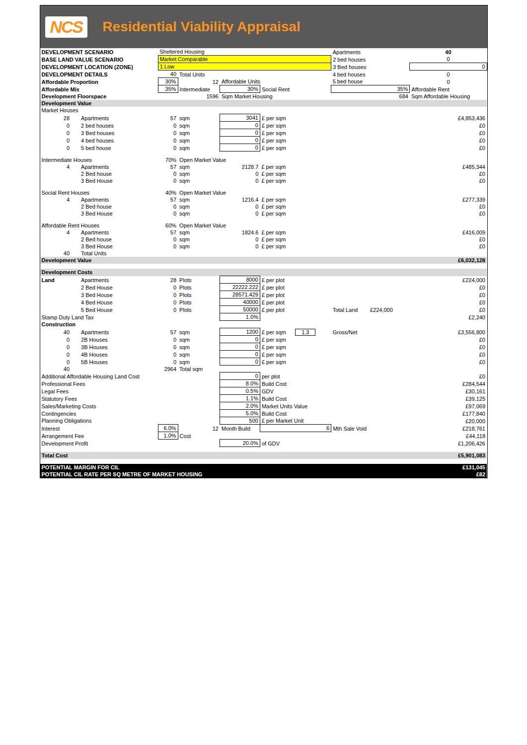NCS
Residential Viability Appraisal
| DEVELOPMENT SCENARIO | Sheltered Housing | Apartments | 40 |
| BASE LAND VALUE SCENARIO | Market Comparable | 2 bed houses | 0 |
| DEVELOPMENT LOCATION (ZONE) | 1 Low | 3 Bed houses | 0 |
| DEVELOPMENT DETAILS | 40 | Total Units | 4 bed houses | 0 |
| Affordable Proportion | 30% | 12 | Affordable Units | 5 bed house | 0 |
| Affordable Mix | 35% | Intermediate | 30% | Social Rent | 35% | Affordable Rent |
| Development Floorspace | | 1596 | Sqm Market Housing | 684 | Sqm Affordable Housing |
| Development Value |
| Market Houses |
| 28 | Apartments | 57 | sqm | 3041 | £ per sqm | | £4,853,436 |
| 0 | 2 bed houses | 0 | sqm | 0 | £ per sqm | | £0 |
| 0 | 3 Bed houses | 0 | sqm | 0 | £ per sqm | | £0 |
| 0 | 4 bed houses | 0 | sqm | 0 | £ per sqm | | £0 |
| 0 | 5 bed house | 0 | sqm | 0 | £ per sqm | | £0 |
| Intermediate Houses | 70% | Open Market Value | |
| 4 | Apartments | 57 | sqm | 2128.7 | £ per sqm | | £485,344 |
| | 2 Bed house | 0 | sqm | 0 | £ per sqm | | £0 |
| | 3 Bed House | 0 | sqm | 0 | £ per sqm | | £0 |
| Social Rent Houses | 40% | Open Market Value | |
| 4 | Apartments | 57 | sqm | 1216.4 | £ per sqm | | £277,339 |
| | 2 Bed house | 0 | sqm | 0 | £ per sqm | | £0 |
| | 3 Bed House | 0 | sqm | 0 | £ per sqm | | £0 |
| Affordable Rent Houses | 60% | Open Market Value | |
| 4 | Apartments | 57 | sqm | 1824.6 | £ per sqm | | £416,009 |
| | 2 Bed house | 0 | sqm | 0 | £ per sqm | | £0 |
| | 3 Bed House | 0 | sqm | 0 | £ per sqm | | £0 |
| 40 | Total Units | |
| Development Value | £6,032,128 |
| Development Costs |
| Land | Apartments | 28 | Plots | 8000 | £ per plot | | £224,000 |
| | 2 Bed House | 0 | Plots | 22222.222 | £ per plot | | £0 |
| | 3 Bed House | 0 | Plots | 28571.429 | £ per plot | | £0 |
| | 4 Bed House | 0 | Plots | 40000 | £ per plot | | £0 |
| | 5 Bed House | 0 | Plots | 50000 | £ per plot | Total Land £224,000 | £0 |
| Stamp Duty Land Tax | | 1.0% | | | £2,240 |
| Construction |
| 40 | Apartments | 57 | sqm | 1200 | £ per sqm 1.3 | Gross/Net | £3,556,800 |
| 0 | 2B Houses | 0 | sqm | 0 | £ per sqm | | £0 |
| 0 | 3B Houses | 0 | sqm | 0 | £ per sqm | | £0 |
| 0 | 4B Houses | 0 | sqm | 0 | £ per sqm | | £0 |
| 0 | 5B Houses | 0 | sqm | 0 | £ per sqm | | £0 |
| 40 | | 2964 | Total sqm | |
| Additional Affordable Housing Land Cost | 0 | per plot | | £0 |
| Professional Fees | 8.0% | Build Cost | | £284,544 |
| Legal Fees | 0.5% | GDV | | £30,161 |
| Statutory Fees | 1.1% | Build Cost | | £39,125 |
| Sales/Marketing Costs | 2.0% | Market Units Value | | £97,069 |
| Contingencies | 5.0% | Build Cost | | £177,840 |
| Planning Obligations | 500 | £ per Market Unit | | £20,000 |
| Interest | 6.0% | 12 | Month Build | 6 | Mth Sale Void | £218,761 |
| Arrangement Fee | 1.0% | Cost | | £44,118 |
| Development Profit | 20.0% | of GDV | | £1,206,426 |
| Total Cost | £5,901,083 |
| POTENTIAL MARGIN FOR CIL | £131,045 |
| POTENTIAL CIL RATE PER SQ METRE OF MARKET HOUSING | £82 |